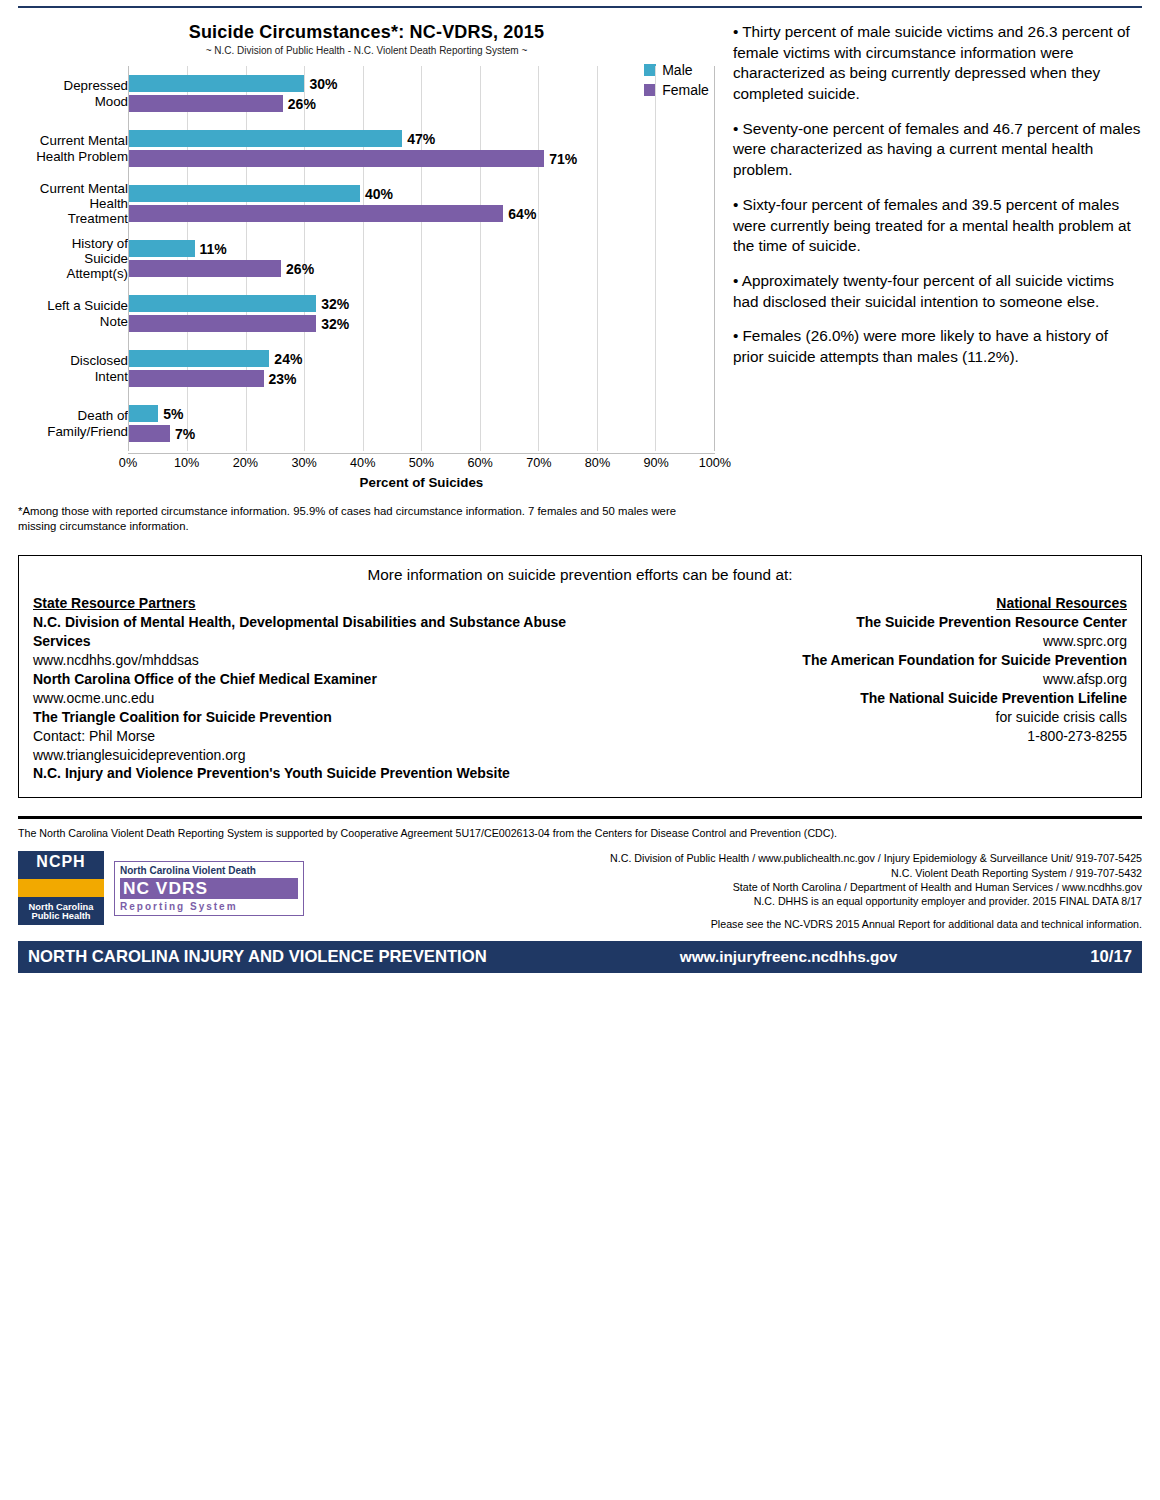Suicide Circumstances*: NC-VDRS, 2015
~ N.C. Division of Public Health - N.C. Violent Death Reporting System ~
Male
Female
| Depressed Mood | 30% 26% |
| Current Mental Health Problem | 47% 71% |
| Current Mental Health Treatment | 40% 64% |
| History of Suicide Attempt(s) | 11% 26% |
| Left a Suicide Note | 32% 32% |
| Disclosed Intent | 24% 23% |
| Death of Family/Friend | 5% 7% |
| | 0% 10% 20% 30% 40% 50% 60% 70% 80% 90% 100% Percent of Suicides |
*Among those with reported circumstance information. 95.9% of cases had circumstance information. 7 females and 50 males were missing circumstance information.
• Thirty percent of male suicide victims and 26.3 percent of female victims with circumstance information were characterized as being currently depressed when they completed suicide.
• Seventy-one percent of females and 46.7 percent of males were characterized as having a current mental health problem.
• Sixty-four percent of females and 39.5 percent of males were currently being treated for a mental health problem at the time of suicide.
• Approximately twenty-four percent of all suicide victims had disclosed their suicidal intention to someone else.
• Females (26.0%) were more likely to have a history of prior suicide attempts than males (11.2%).
More information on suicide prevention efforts can be found at:
State Resource Partners
N.C. Division of Mental Health, Developmental Disabilities and Substance Abuse Services
www.ncdhhs.gov/mhddsas
North Carolina Office of the Chief Medical Examiner
www.ocme.unc.edu
The Triangle Coalition for Suicide Prevention
Contact: Phil Morse
www.trianglesuicideprevention.org
N.C. Injury and Violence Prevention's Youth Suicide Prevention Website
National Resources
The Suicide Prevention Resource Center
www.sprc.org
The American Foundation for Suicide Prevention
www.afsp.org
The National Suicide Prevention Lifeline
for suicide crisis calls
1-800-273-8255
The North Carolina Violent Death Reporting System is supported by Cooperative Agreement 5U17/CE002613-04 from the Centers for Disease Control and Prevention (CDC).
NCPH
North Carolina
Public Health
North Carolina Violent Death
NC VDRS
Reporting System
N.C. Division of Public Health / www.publichealth.nc.gov / Injury Epidemiology & Surveillance Unit/ 919-707-5425
N.C. Violent Death Reporting System / 919-707-5432
State of North Carolina / Department of Health and Human Services / www.ncdhhs.gov
N.C. DHHS is an equal opportunity employer and provider. 2015 FINAL DATA 8/17
Please see the NC-VDRS 2015 Annual Report for additional data and technical information.
NORTH CAROLINA INJURY AND VIOLENCE PREVENTION www.injuryfreenc.ncdhhs.gov 10/17